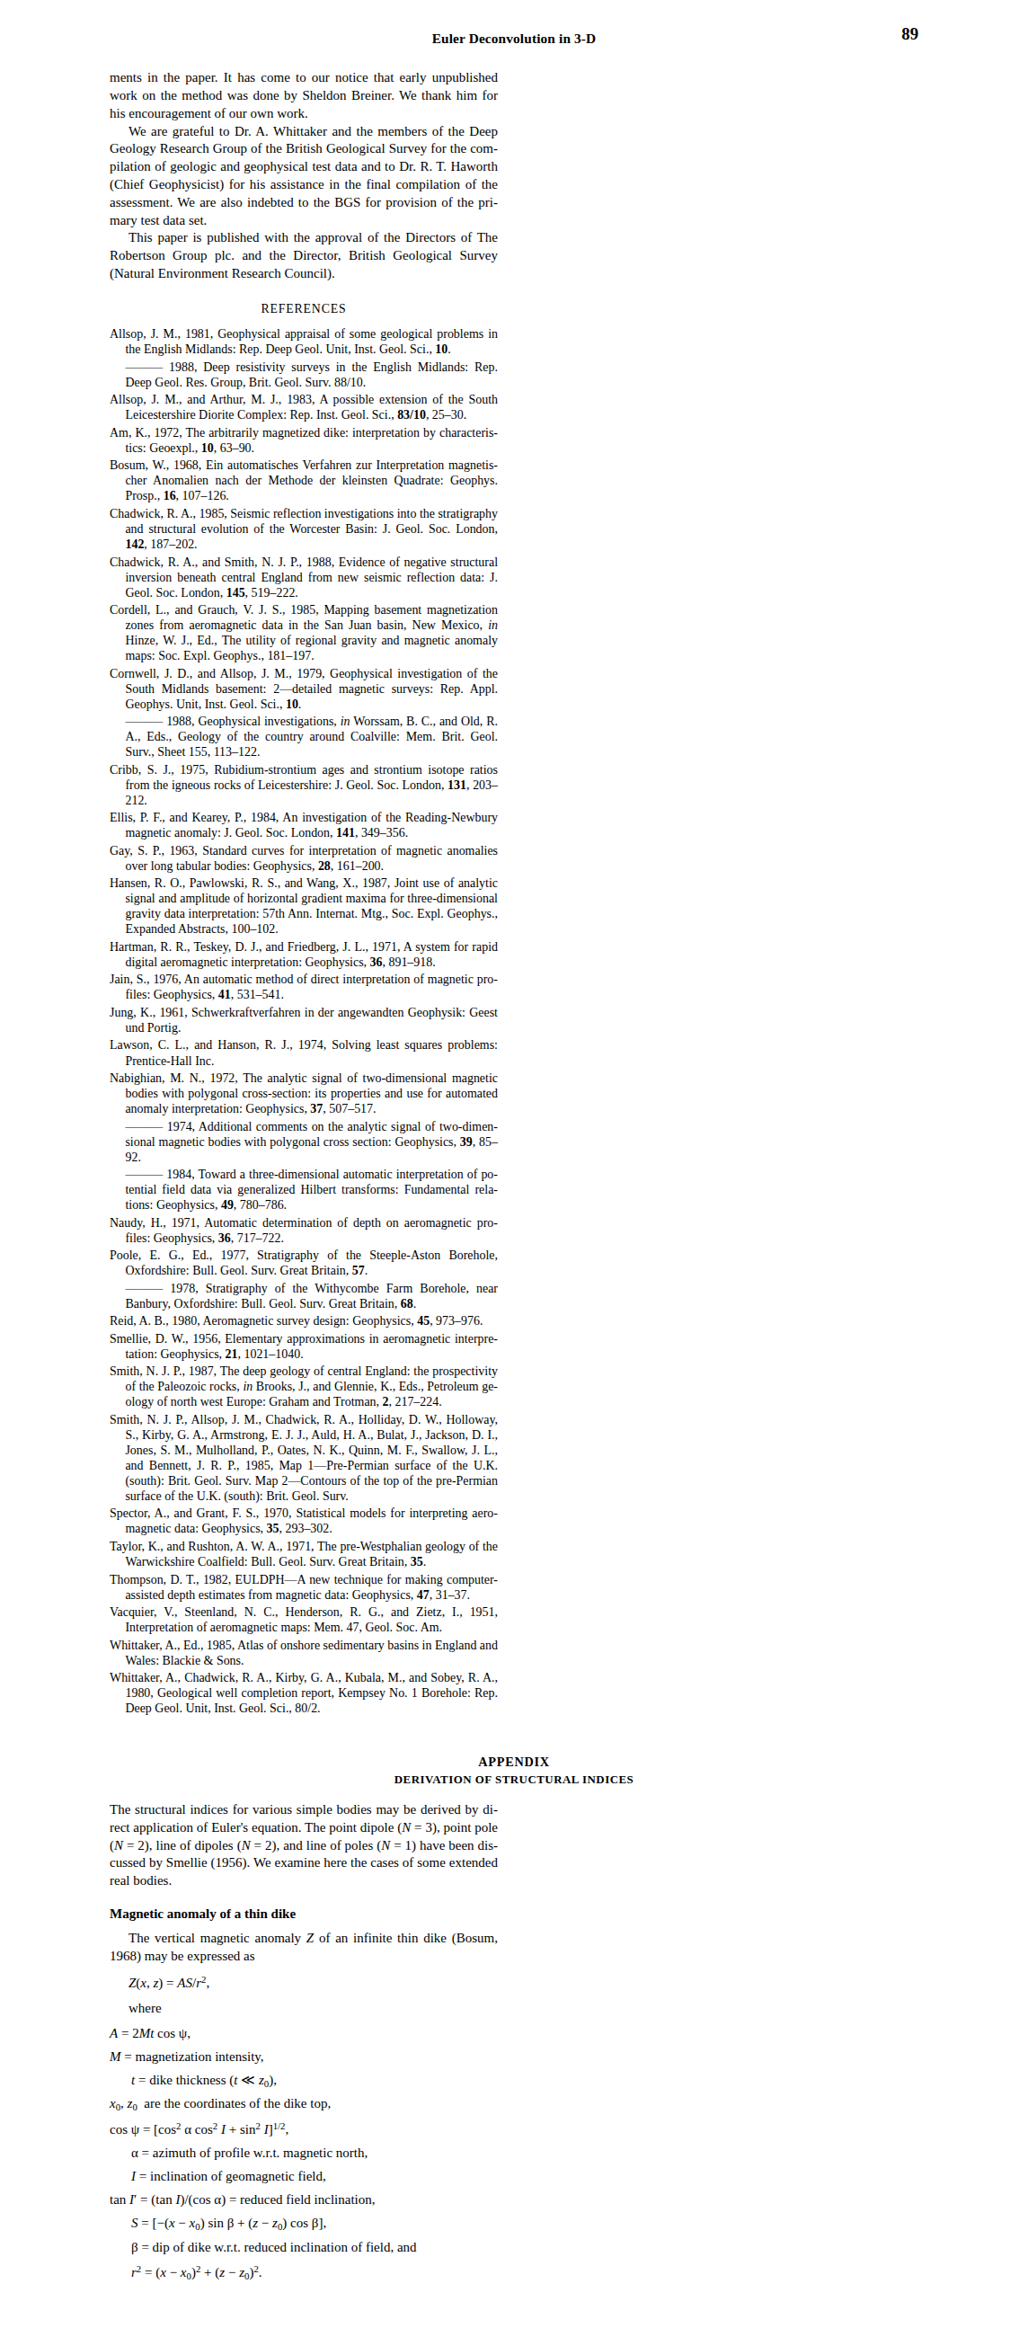Euler Deconvolution in 3-D 89
ments in the paper. It has come to our notice that early unpublished work on the method was done by Sheldon Breiner. We thank him for his encouragement of our own work.
We are grateful to Dr. A. Whittaker and the members of the Deep Geology Research Group of the British Geological Survey for the compilation of geologic and geophysical test data and to Dr. R. T. Haworth (Chief Geophysicist) for his assistance in the final compilation of the assessment. We are also indebted to the BGS for provision of the primary test data set.
This paper is published with the approval of the Directors of The Robertson Group plc. and the Director, British Geological Survey (Natural Environment Research Council).
References
Allsop, J. M., 1981, Geophysical appraisal of some geological problems in the English Midlands: Rep. Deep Geol. Unit, Inst. Geol. Sci., 10.
——— 1988, Deep resistivity surveys in the English Midlands: Rep. Deep Geol. Res. Group, Brit. Geol. Surv. 88/10.
Allsop, J. M., and Arthur, M. J., 1983, A possible extension of the South Leicestershire Diorite Complex: Rep. Inst. Geol. Sci., 83/10, 25–30.
Am, K., 1972, The arbitrarily magnetized dike: interpretation by characteristics: Geoexpl., 10, 63–90.
Bosum, W., 1968, Ein automatisches Verfahren zur Interpretation magnetischer Anomalien nach der Methode der kleinsten Quadrate: Geophys. Prosp., 16, 107–126.
Chadwick, R. A., 1985, Seismic reflection investigations into the stratigraphy and structural evolution of the Worcester Basin: J. Geol. Soc. London, 142, 187–202.
Chadwick, R. A., and Smith, N. J. P., 1988, Evidence of negative structural inversion beneath central England from new seismic reflection data: J. Geol. Soc. London, 145, 519–222.
Cordell, L., and Grauch, V. J. S., 1985, Mapping basement magnetization zones from aeromagnetic data in the San Juan basin, New Mexico, in Hinze, W. J., Ed., The utility of regional gravity and magnetic anomaly maps: Soc. Expl. Geophys., 181–197.
Cornwell, J. D., and Allsop, J. M., 1979, Geophysical investigation of the South Midlands basement: 2—detailed magnetic surveys: Rep. Appl. Geophys. Unit, Inst. Geol. Sci., 10.
——— 1988, Geophysical investigations, in Worssam, B. C., and Old, R. A., Eds., Geology of the country around Coalville: Mem. Brit. Geol. Surv., Sheet 155, 113–122.
Cribb, S. J., 1975, Rubidium-strontium ages and strontium isotope ratios from the igneous rocks of Leicestershire: J. Geol. Soc. London, 131, 203–212.
Ellis, P. F., and Kearey, P., 1984, An investigation of the Reading-Newbury magnetic anomaly: J. Geol. Soc. London, 141, 349–356.
Gay, S. P., 1963, Standard curves for interpretation of magnetic anomalies over long tabular bodies: Geophysics, 28, 161–200.
Hansen, R. O., Pawlowski, R. S., and Wang, X., 1987, Joint use of analytic signal and amplitude of horizontal gradient maxima for three-dimensional gravity data interpretation: 57th Ann. Internat. Mtg., Soc. Expl. Geophys., Expanded Abstracts, 100–102.
Hartman, R. R., Teskey, D. J., and Friedberg, J. L., 1971, A system for rapid digital aeromagnetic interpretation: Geophysics, 36, 891–918.
Jain, S., 1976, An automatic method of direct interpretation of magnetic profiles: Geophysics, 41, 531–541.
Jung, K., 1961, Schwerkraftverfahren in der angewandten Geophysik: Geest und Portig.
Lawson, C. L., and Hanson, R. J., 1974, Solving least squares problems: Prentice-Hall Inc.
Nabighian, M. N., 1972, The analytic signal of two-dimensional magnetic bodies with polygonal cross-section: its properties and use for automated anomaly interpretation: Geophysics, 37, 507–517.
——— 1974, Additional comments on the analytic signal of two-dimensional magnetic bodies with polygonal cross section: Geophysics, 39, 85–92.
——— 1984, Toward a three-dimensional automatic interpretation of potential field data via generalized Hilbert transforms: Fundamental relations: Geophysics, 49, 780–786.
Naudy, H., 1971, Automatic determination of depth on aeromagnetic profiles: Geophysics, 36, 717–722.
Poole, E. G., Ed., 1977, Stratigraphy of the Steeple-Aston Borehole, Oxfordshire: Bull. Geol. Surv. Great Britain, 57.
——— 1978, Stratigraphy of the Withycombe Farm Borehole, near Banbury, Oxfordshire: Bull. Geol. Surv. Great Britain, 68.
Reid, A. B., 1980, Aeromagnetic survey design: Geophysics, 45, 973–976.
Smellie, D. W., 1956, Elementary approximations in aeromagnetic interpretation: Geophysics, 21, 1021–1040.
Smith, N. J. P., 1987, The deep geology of central England: the prospectivity of the Paleozoic rocks, in Brooks, J., and Glennie, K., Eds., Petroleum geology of north west Europe: Graham and Trotman, 2, 217–224.
Smith, N. J. P., Allsop, J. M., Chadwick, R. A., Holliday, D. W., Holloway, S., Kirby, G. A., Armstrong, E. J. J., Auld, H. A., Bulat, J., Jackson, D. I., Jones, S. M., Mulholland, P., Oates, N. K., Quinn, M. F., Swallow, J. L., and Bennett, J. R. P., 1985, Map 1—Pre-Permian surface of the U.K. (south): Brit. Geol. Surv. Map 2—Contours of the top of the pre-Permian surface of the U.K. (south): Brit. Geol. Surv.
Spector, A., and Grant, F. S., 1970, Statistical models for interpreting aeromagnetic data: Geophysics, 35, 293–302.
Taylor, K., and Rushton, A. W. A., 1971, The pre-Westphalian geology of the Warwickshire Coalfield: Bull. Geol. Surv. Great Britain, 35.
Thompson, D. T., 1982, EULDPH—A new technique for making computer-assisted depth estimates from magnetic data: Geophysics, 47, 31–37.
Vacquier, V., Steenland, N. C., Henderson, R. G., and Zietz, I., 1951, Interpretation of aeromagnetic maps: Mem. 47, Geol. Soc. Am.
Whittaker, A., Ed., 1985, Atlas of onshore sedimentary basins in England and Wales: Blackie & Sons.
Whittaker, A., Chadwick, R. A., Kirby, G. A., Kubala, M., and Sobey, R. A., 1980, Geological well completion report, Kempsey No. 1 Borehole: Rep. Deep Geol. Unit, Inst. Geol. Sci., 80/2.
Appendix
Derivation of Structural Indices
The structural indices for various simple bodies may be derived by direct application of Euler's equation. The point dipole (N = 3), point pole (N = 2), line of dipoles (N = 2), and line of poles (N = 1) have been discussed by Smellie (1956). We examine here the cases of some extended real bodies.
Magnetic anomaly of a thin dike
The vertical magnetic anomaly Z of an infinite thin dike (Bosum, 1968) may be expressed as
Z(x, z) = AS/r2,
where
A = 2Mt cos ψ,
M = magnetization intensity,
t = dike thickness (t ≪ z0),
x0, z0 are the coordinates of the dike top,
cos ψ = [cos2 α cos2 I + sin2 I]1/2,
α = azimuth of profile w.r.t. magnetic north,
I = inclination of geomagnetic field,
tan I′ = (tan I)/(cos α) = reduced field inclination,
S = [−(x − x0) sin β + (z − z0) cos β],
β = dip of dike w.r.t. reduced inclination of field, and
r2 = (x − x0)2 + (z − z0)2.